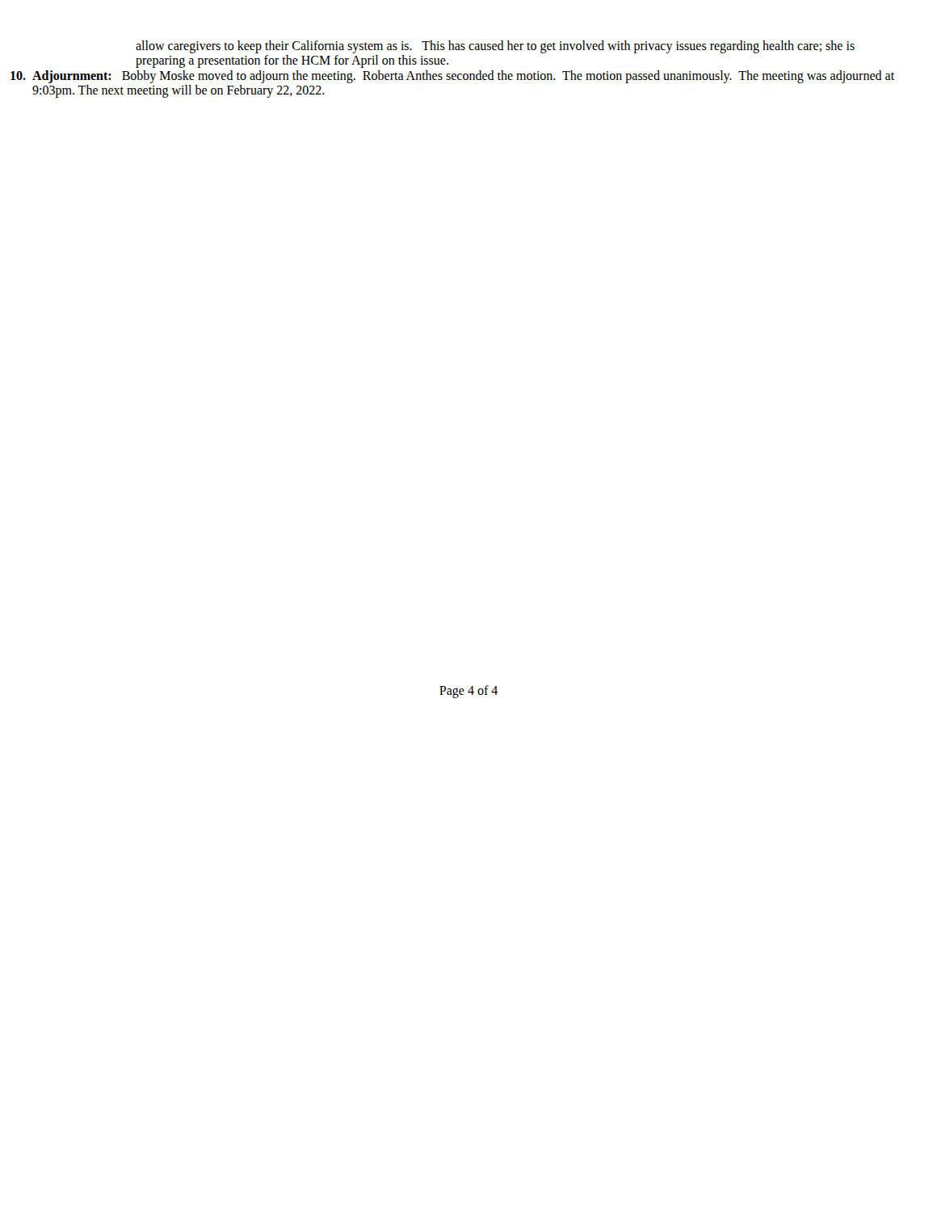allow caregivers to keep their California system as is. This has caused her to get involved with privacy issues regarding health care; she is preparing a presentation for the HCM for April on this issue.
Adjournment: Bobby Moske moved to adjourn the meeting. Roberta Anthes seconded the motion. The motion passed unanimously. The meeting was adjourned at 9:03pm. The next meeting will be on February 22, 2022.
Page 4 of 4